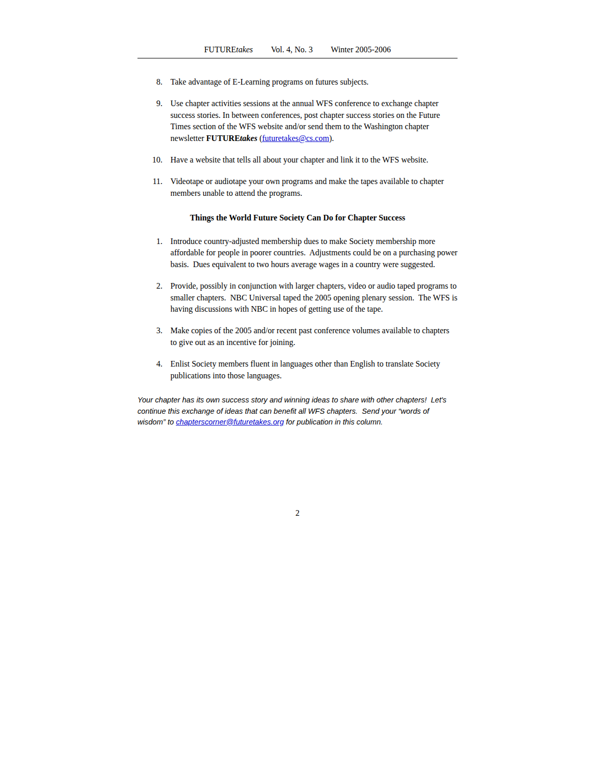FUTUREtakes Vol. 4, No. 3 Winter 2005-2006
Take advantage of E-Learning programs on futures subjects.
Use chapter activities sessions at the annual WFS conference to exchange chapter success stories. In between conferences, post chapter success stories on the Future Times section of the WFS website and/or send them to the Washington chapter newsletter FUTUREtakes (futuretakes@cs.com).
Have a website that tells all about your chapter and link it to the WFS website.
Videotape or audiotape your own programs and make the tapes available to chapter members unable to attend the programs.
Things the World Future Society Can Do for Chapter Success
Introduce country-adjusted membership dues to make Society membership more affordable for people in poorer countries. Adjustments could be on a purchasing power basis. Dues equivalent to two hours average wages in a country were suggested.
Provide, possibly in conjunction with larger chapters, video or audio taped programs to smaller chapters. NBC Universal taped the 2005 opening plenary session. The WFS is having discussions with NBC in hopes of getting use of the tape.
Make copies of the 2005 and/or recent past conference volumes available to chapters to give out as an incentive for joining.
Enlist Society members fluent in languages other than English to translate Society publications into those languages.
Your chapter has its own success story and winning ideas to share with other chapters! Let's continue this exchange of ideas that can benefit all WFS chapters. Send your “words of wisdom” to chapterscorner@futuretakes.org for publication in this column.
2